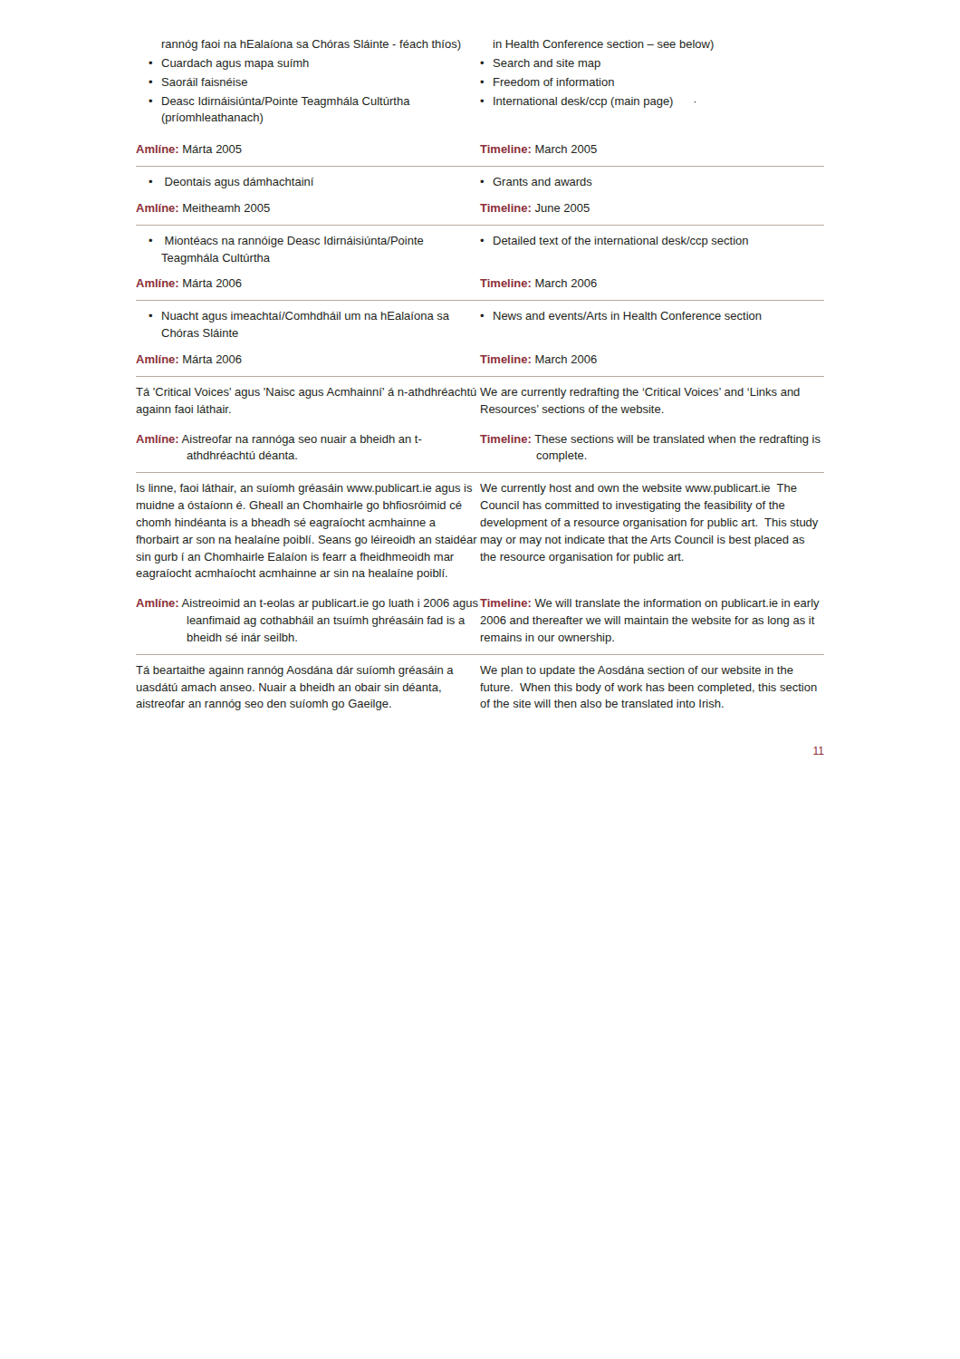| rannóg faoi na hEalaíona sa Chóras Sláinte - féach thíos) Cuardach agus mapa suímh Saoráil faisnéise Deasc Idirnáisiúnta/Pointe Teagmhála Cultúrtha (príomhleathanach) | in Health Conference section – see below) Search and site map Freedom of information International desk/ccp (main page) · |
| Amlíne: Márta 2005 | Timeline: March 2005 |
| Deontais agus dámhachtainí | Grants and awards |
| Amlíne: Meitheamh 2005 | Timeline: June 2005 |
| Miontéacs na rannóige Deasc Idirnáisiúnta/Pointe Teagmhála Cultúrtha | Detailed text of the international desk/ccp section |
| Amlíne: Márta 2006 | Timeline: March 2006 |
| Nuacht agus imeachtaí/Comhdháil um na hEalaíona sa Chóras Sláinte | News and events/Arts in Health Conference section |
| Amlíne: Márta 2006 | Timeline: March 2006 |
| Tá 'Critical Voices' agus 'Naisc agus Acmhainní' á n-athdhréachtú againn faoi láthair. | We are currently redrafting the ‘Critical Voices’ and ‘Links and Resources’ sections of the website. |
| Amlíne: Aistreofar na rannóga seo nuair a bheidh an t-athdhréachtú déanta. | Timeline: These sections will be translated when the redrafting is complete. |
| Is linne, faoi láthair, an suíomh gréasáin www.publicart.ie agus is muidne a óstaíonn é. Gheall an Chomhairle go bhfiosróimid cé chomh hindéanta is a bheadh sé eagraíocht acmhainne a fhorbairt ar son na healaíne poiblí. Seans go léireoidh an staidéar sin gurb í an Chomhairle Ealaíon is fearr a fheidhmeoidh mar eagraíocht acmhaíocht acmhainne ar sin na healaíne poiblí. | We currently host and own the website www.publicart.ie The Council has committed to investigating the feasibility of the development of a resource organisation for public art. This study may or may not indicate that the Arts Council is best placed as the resource organisation for public art. |
| Amlíne: Aistreoimid an t-eolas ar publicart.ie go luath i 2006 agus leanfimaid ag cothabháil an tsuímh ghréasáin fad is a bheidh sé inár seilbh. | Timeline: We will translate the information on publicart.ie in early 2006 and thereafter we will maintain the website for as long as it remains in our ownership. |
| Tá beartaithe againn rannóg Aosdána dár suíomh gréasáin a uasdátú amach anseo. Nuair a bheidh an obair sin déanta, aistreofar an rannóg seo den suíomh go Gaeilge. | We plan to update the Aosdána section of our website in the future. When this body of work has been completed, this section of the site will then also be translated into Irish. |
11